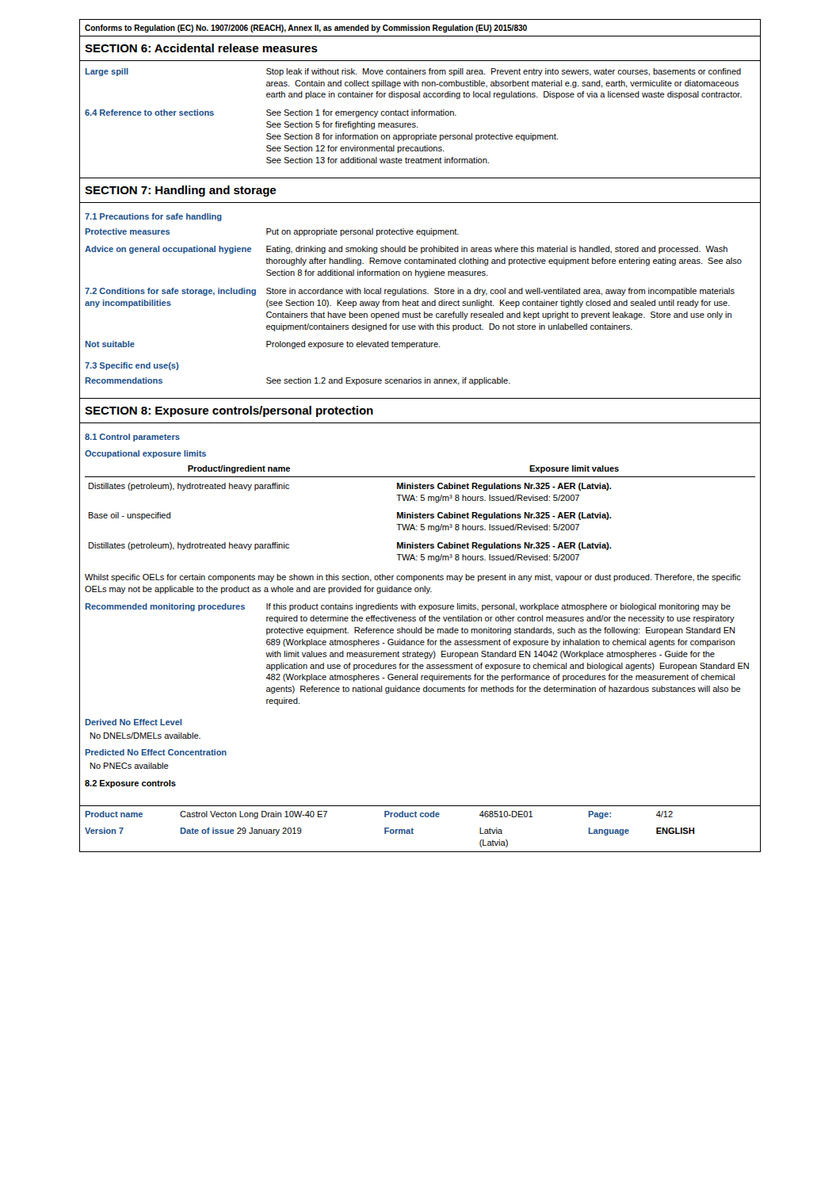Conforms to Regulation (EC) No. 1907/2006 (REACH), Annex II, as amended by Commission Regulation (EU) 2015/830
SECTION 6: Accidental release measures
| Large spill | Stop leak if without risk. Move containers from spill area. Prevent entry into sewers, water courses, basements or confined areas. Contain and collect spillage with non-combustible, absorbent material e.g. sand, earth, vermiculite or diatomaceous earth and place in container for disposal according to local regulations. Dispose of via a licensed waste disposal contractor. |
| 6.4 Reference to other sections | See Section 1 for emergency contact information. See Section 5 for firefighting measures. See Section 8 for information on appropriate personal protective equipment. See Section 12 for environmental precautions. See Section 13 for additional waste treatment information. |
SECTION 7: Handling and storage
7.1 Precautions for safe handling
| Protective measures | Put on appropriate personal protective equipment. |
| Advice on general occupational hygiene | Eating, drinking and smoking should be prohibited in areas where this material is handled, stored and processed. Wash thoroughly after handling. Remove contaminated clothing and protective equipment before entering eating areas. See also Section 8 for additional information on hygiene measures. |
| 7.2 Conditions for safe storage, including any incompatibilities | Store in accordance with local regulations. Store in a dry, cool and well-ventilated area, away from incompatible materials (see Section 10). Keep away from heat and direct sunlight. Keep container tightly closed and sealed until ready for use. Containers that have been opened must be carefully resealed and kept upright to prevent leakage. Store and use only in equipment/containers designed for use with this product. Do not store in unlabelled containers. |
| Not suitable | Prolonged exposure to elevated temperature. |
7.3 Specific end use(s)
| Recommendations | See section 1.2 and Exposure scenarios in annex, if applicable. |
SECTION 8: Exposure controls/personal protection
8.1 Control parameters
Occupational exposure limits
| Product/ingredient name | Exposure limit values |
| --- | --- |
| Distillates (petroleum), hydrotreated heavy paraffinic | Ministers Cabinet Regulations Nr.325 - AER (Latvia). TWA: 5 mg/m³ 8 hours. Issued/Revised: 5/2007 |
| Base oil - unspecified | Ministers Cabinet Regulations Nr.325 - AER (Latvia). TWA: 5 mg/m³ 8 hours. Issued/Revised: 5/2007 |
| Distillates (petroleum), hydrotreated heavy paraffinic | Ministers Cabinet Regulations Nr.325 - AER (Latvia). TWA: 5 mg/m³ 8 hours. Issued/Revised: 5/2007 |
Whilst specific OELs for certain components may be shown in this section, other components may be present in any mist, vapour or dust produced. Therefore, the specific OELs may not be applicable to the product as a whole and are provided for guidance only.
| Recommended monitoring procedures | If this product contains ingredients with exposure limits, personal, workplace atmosphere or biological monitoring may be required to determine the effectiveness of the ventilation or other control measures and/or the necessity to use respiratory protective equipment. Reference should be made to monitoring standards, such as the following: European Standard EN 689 (Workplace atmospheres - Guidance for the assessment of exposure by inhalation to chemical agents for comparison with limit values and measurement strategy) European Standard EN 14042 (Workplace atmospheres - Guide for the application and use of procedures for the assessment of exposure to chemical and biological agents) European Standard EN 482 (Workplace atmospheres - General requirements for the performance of procedures for the measurement of chemical agents) Reference to national guidance documents for methods for the determination of hazardous substances will also be required. |
Derived No Effect Level
No DNELs/DMELs available.
Predicted No Effect Concentration
No PNECs available
8.2 Exposure controls
| Product name | Castrol Vecton Long Drain 10W-40 E7 | Product code | 468510-DE01 | Page: | 4/12 |
| Version 7 | Date of issue 29 January 2019 | Format | Latvia (Latvia) | Language | ENGLISH |